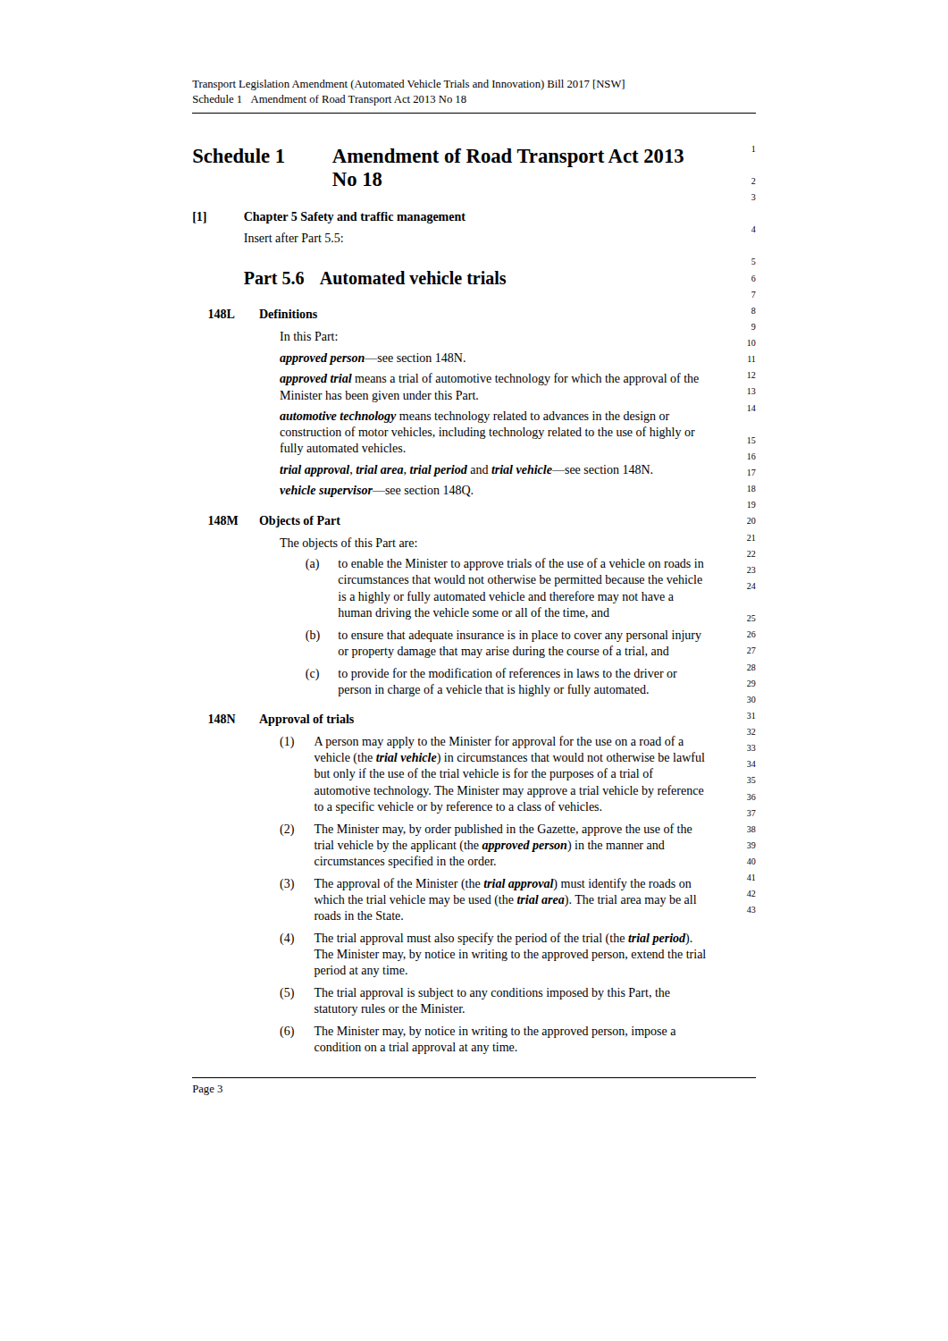Transport Legislation Amendment (Automated Vehicle Trials and Innovation) Bill 2017 [NSW]
Schedule 1 Amendment of Road Transport Act 2013 No 18
Schedule 1 Amendment of Road Transport Act 2013 No 18
[1] Chapter 5 Safety and traffic management
Insert after Part 5.5:
Part 5.6 Automated vehicle trials
148L Definitions
In this Part:
approved person—see section 148N.
approved trial means a trial of automotive technology for which the approval of the Minister has been given under this Part.
automotive technology means technology related to advances in the design or construction of motor vehicles, including technology related to the use of highly or fully automated vehicles.
trial approval, trial area, trial period and trial vehicle—see section 148N.
vehicle supervisor—see section 148Q.
148M Objects of Part
The objects of this Part are:
(a) to enable the Minister to approve trials of the use of a vehicle on roads in circumstances that would not otherwise be permitted because the vehicle is a highly or fully automated vehicle and therefore may not have a human driving the vehicle some or all of the time, and
(b) to ensure that adequate insurance is in place to cover any personal injury or property damage that may arise during the course of a trial, and
(c) to provide for the modification of references in laws to the driver or person in charge of a vehicle that is highly or fully automated.
148N Approval of trials
(1) A person may apply to the Minister for approval for the use on a road of a vehicle (the trial vehicle) in circumstances that would not otherwise be lawful but only if the use of the trial vehicle is for the purposes of a trial of automotive technology. The Minister may approve a trial vehicle by reference to a specific vehicle or by reference to a class of vehicles.
(2) The Minister may, by order published in the Gazette, approve the use of the trial vehicle by the applicant (the approved person) in the manner and circumstances specified in the order.
(3) The approval of the Minister (the trial approval) must identify the roads on which the trial vehicle may be used (the trial area). The trial area may be all roads in the State.
(4) The trial approval must also specify the period of the trial (the trial period). The Minister may, by notice in writing to the approved person, extend the trial period at any time.
(5) The trial approval is subject to any conditions imposed by this Part, the statutory rules or the Minister.
(6) The Minister may, by notice in writing to the approved person, impose a condition on a trial approval at any time.
1 2 3 4 5 6 7 8 9 10 11 12 13 14 15 16 17 18 19 20 21 22 23 24 25 26 27 28 29 30 31 32 33 34 35 36 37 38 39 40 41 42 43
Page 3